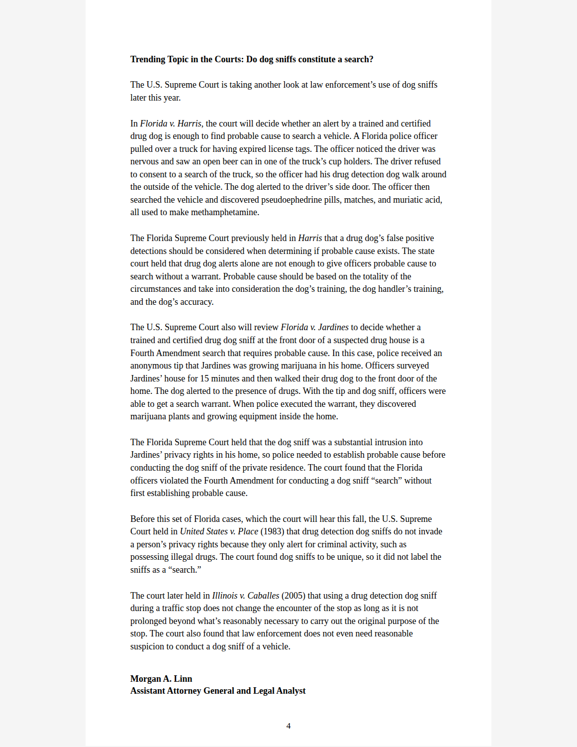Trending Topic in the Courts: Do dog sniffs constitute a search?
The U.S. Supreme Court is taking another look at law enforcement’s use of dog sniffs later this year.
In Florida v. Harris, the court will decide whether an alert by a trained and certified drug dog is enough to find probable cause to search a vehicle. A Florida police officer pulled over a truck for having expired license tags. The officer noticed the driver was nervous and saw an open beer can in one of the truck’s cup holders. The driver refused to consent to a search of the truck, so the officer had his drug detection dog walk around the outside of the vehicle. The dog alerted to the driver’s side door. The officer then searched the vehicle and discovered pseudoephedrine pills, matches, and muriatic acid, all used to make methamphetamine.
The Florida Supreme Court previously held in Harris that a drug dog’s false positive detections should be considered when determining if probable cause exists. The state court held that drug dog alerts alone are not enough to give officers probable cause to search without a warrant. Probable cause should be based on the totality of the circumstances and take into consideration the dog’s training, the dog handler’s training, and the dog’s accuracy.
The U.S. Supreme Court also will review Florida v. Jardines to decide whether a trained and certified drug dog sniff at the front door of a suspected drug house is a Fourth Amendment search that requires probable cause. In this case, police received an anonymous tip that Jardines was growing marijuana in his home. Officers surveyed Jardines’ house for 15 minutes and then walked their drug dog to the front door of the home. The dog alerted to the presence of drugs. With the tip and dog sniff, officers were able to get a search warrant. When police executed the warrant, they discovered marijuana plants and growing equipment inside the home.
The Florida Supreme Court held that the dog sniff was a substantial intrusion into Jardines’ privacy rights in his home, so police needed to establish probable cause before conducting the dog sniff of the private residence. The court found that the Florida officers violated the Fourth Amendment for conducting a dog sniff “search” without first establishing probable cause.
Before this set of Florida cases, which the court will hear this fall, the U.S. Supreme Court held in United States v. Place (1983) that drug detection dog sniffs do not invade a person’s privacy rights because they only alert for criminal activity, such as possessing illegal drugs. The court found dog sniffs to be unique, so it did not label the sniffs as a “search.”
The court later held in Illinois v. Caballes (2005) that using a drug detection dog sniff during a traffic stop does not change the encounter of the stop as long as it is not prolonged beyond what’s reasonably necessary to carry out the original purpose of the stop. The court also found that law enforcement does not even need reasonable suspicion to conduct a dog sniff of a vehicle.
Morgan A. Linn
Assistant Attorney General and Legal Analyst
4